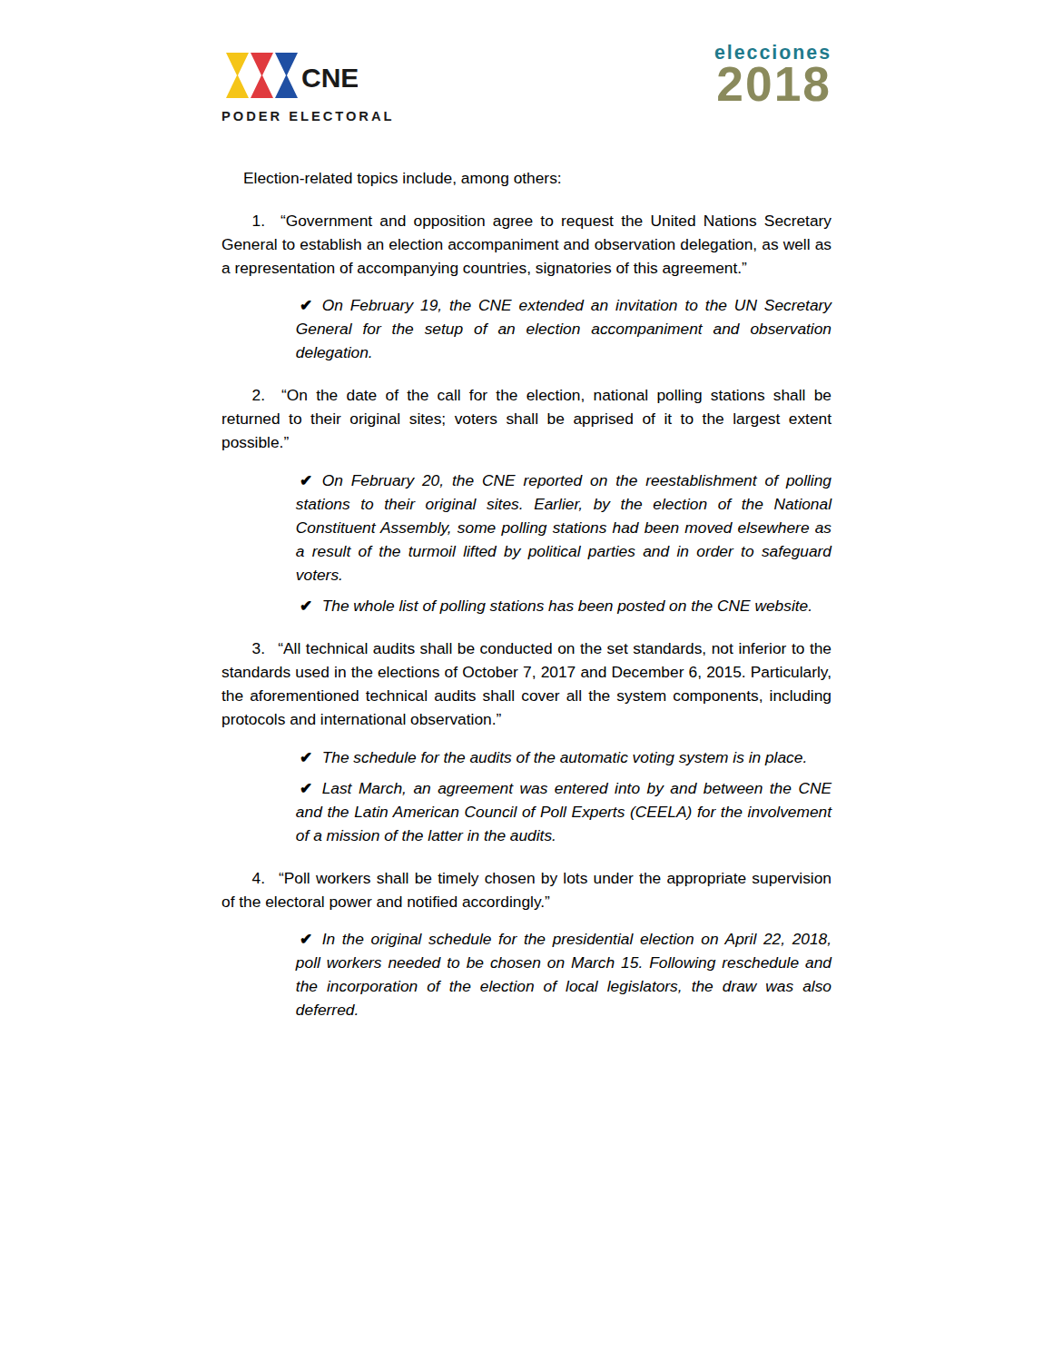CNE
PODER ELECTORAL
elecciones
2018
Election-related topics include, among others:
“Government and opposition agree to request the United Nations Secretary General to establish an election accompaniment and observation delegation, as well as a representation of accompanying countries, signatories of this agreement.”
On February 19, the CNE extended an invitation to the UN Secretary General for the setup of an election accompaniment and observation delegation.
“On the date of the call for the election, national polling stations shall be returned to their original sites; voters shall be apprised of it to the largest extent possible.”
On February 20, the CNE reported on the reestablishment of polling stations to their original sites. Earlier, by the election of the National Constituent Assembly, some polling stations had been moved elsewhere as a result of the turmoil lifted by political parties and in order to safeguard voters.
The whole list of polling stations has been posted on the CNE website.
“All technical audits shall be conducted on the set standards, not inferior to the standards used in the elections of October 7, 2017 and December 6, 2015. Particularly, the aforementioned technical audits shall cover all the system components, including protocols and international observation.”
The schedule for the audits of the automatic voting system is in place.
Last March, an agreement was entered into by and between the CNE and the Latin American Council of Poll Experts (CEELA) for the involvement of a mission of the latter in the audits.
“Poll workers shall be timely chosen by lots under the appropriate supervision of the electoral power and notified accordingly.”
In the original schedule for the presidential election on April 22, 2018, poll workers needed to be chosen on March 15. Following reschedule and the incorporation of the election of local legislators, the draw was also deferred.